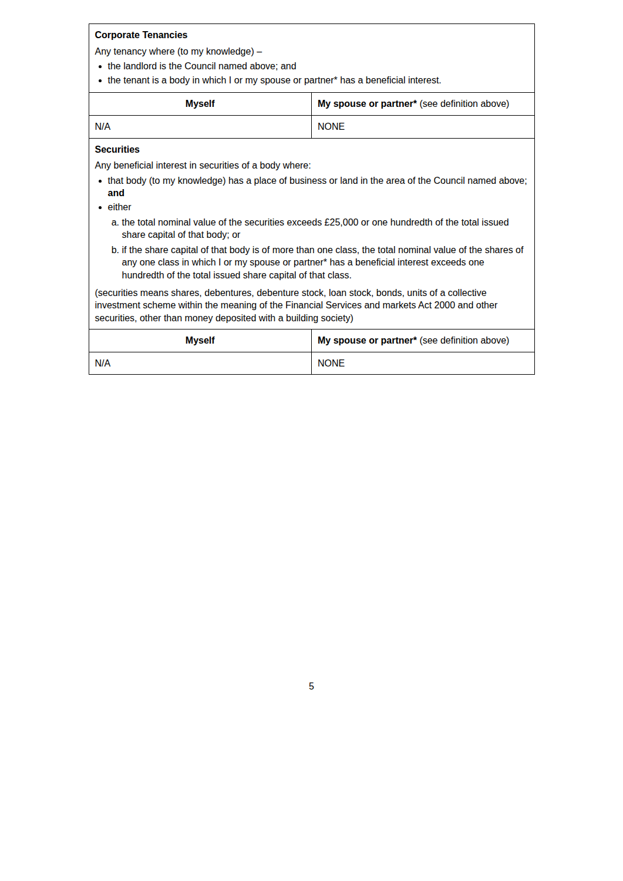| Corporate Tenancies Any tenancy where (to my knowledge) – the landlord is the Council named above; and the tenant is a body in which I or my spouse or partner* has a beneficial interest. |
| Myself | My spouse or partner* (see definition above) |
| N/A | NONE |
| Securities Any beneficial interest in securities of a body where: that body (to my knowledge) has a place of business or land in the area of the Council named above; and either the total nominal value of the securities exceeds £25,000 or one hundredth of the total issued share capital of that body; or if the share capital of that body is of more than one class, the total nominal value of the shares of any one class in which I or my spouse or partner* has a beneficial interest exceeds one hundredth of the total issued share capital of that class. (securities means shares, debentures, debenture stock, loan stock, bonds, units of a collective investment scheme within the meaning of the Financial Services and markets Act 2000 and other securities, other than money deposited with a building society) |
| Myself | My spouse or partner* (see definition above) |
| N/A | NONE |
5